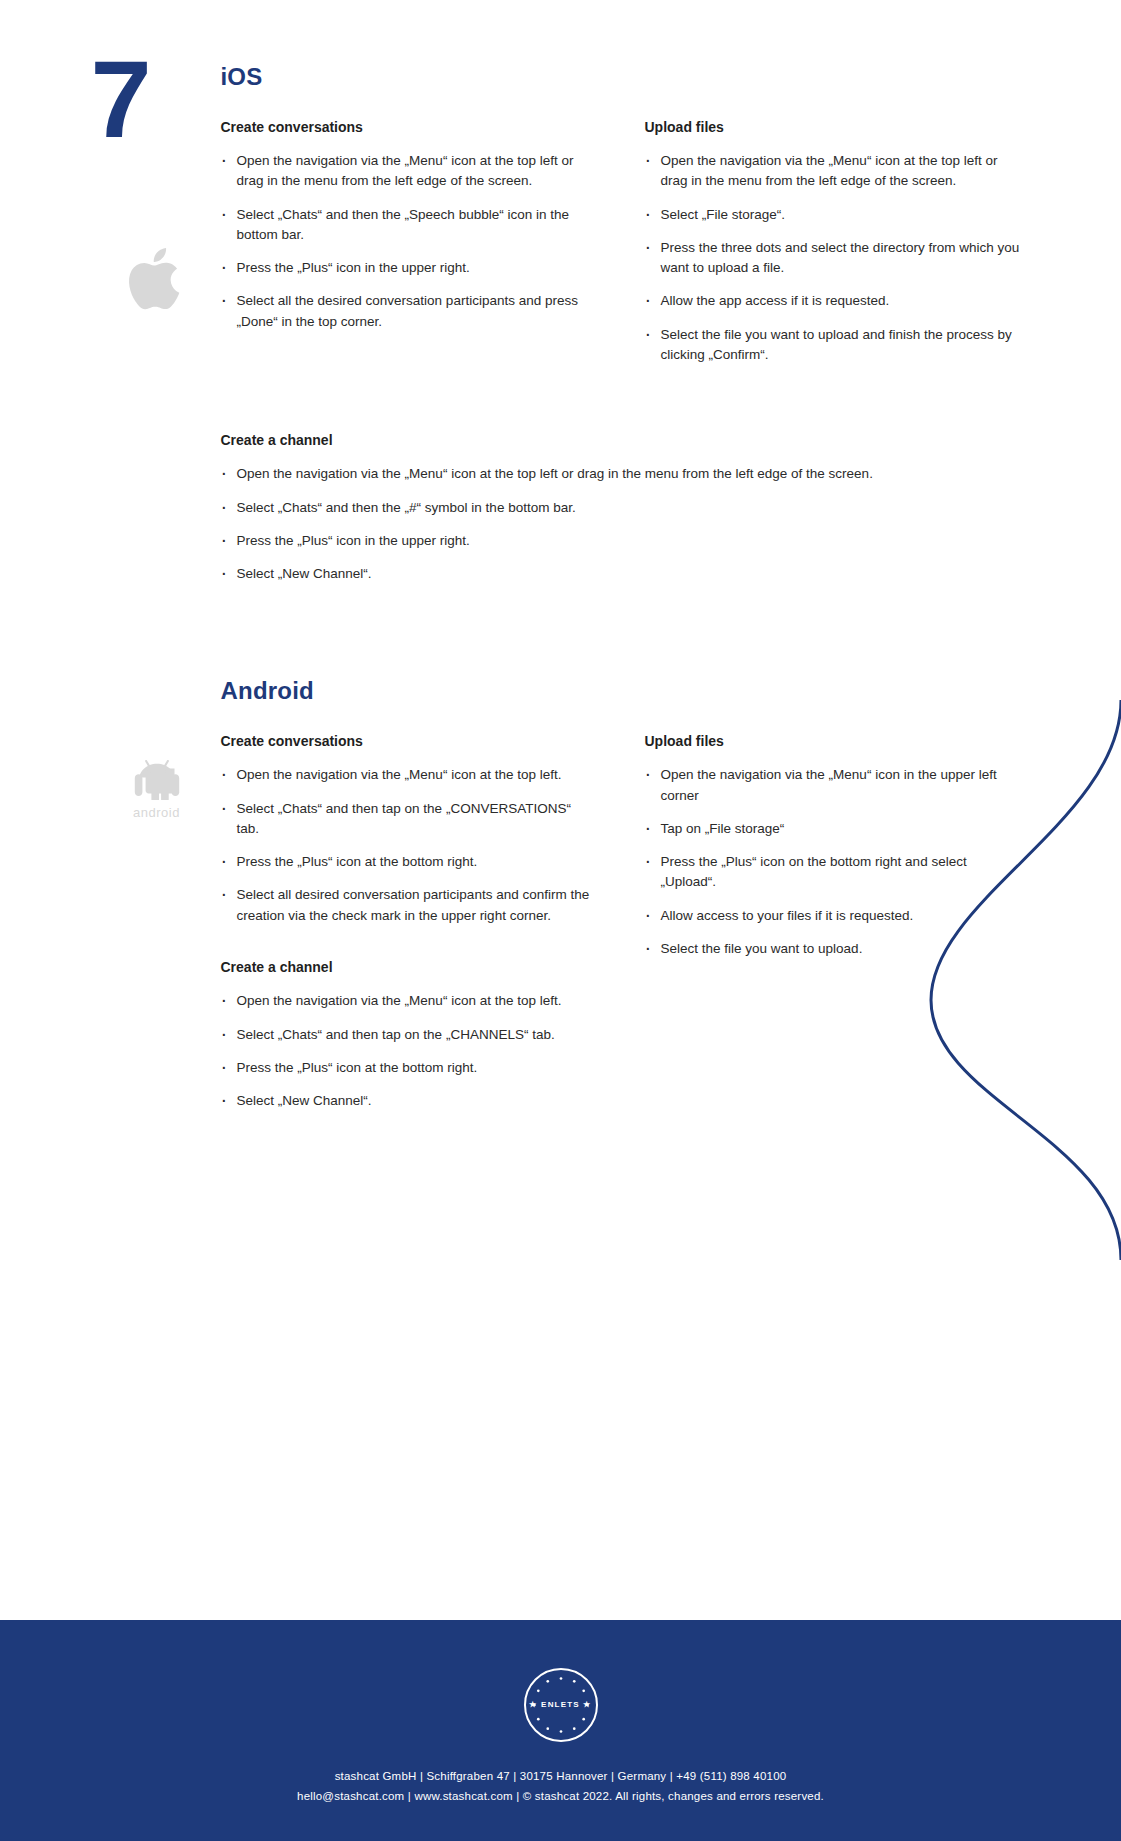7
android
iOS
Create conversations
Open the navigation via the „Menu“ icon at the top left or drag in the menu from the left edge of the screen.
Select „Chats“ and then the „Speech bubble“ icon in the bottom bar.
Press the „Plus“ icon in the upper right.
Select all the desired conversation participants and press „Done“ in the top corner.
Upload files
Open the navigation via the „Menu“ icon at the top left or drag in the menu from the left edge of the screen.
Select „File storage“.
Press the three dots and select the directory from which you want to upload a file.
Allow the app access if it is requested.
Select the file you want to upload and finish the process by clicking „Confirm“.
Create a channel
Open the navigation via the „Menu“ icon at the top left or drag in the menu from the left edge of the screen.
Select „Chats“ and then the „#“ symbol in the bottom bar.
Press the „Plus“ icon in the upper right.
Select „New Channel“.
Android
Create conversations
Open the navigation via the „Menu“ icon at the top left.
Select „Chats“ and then tap on the „CONVERSATIONS“ tab.
Press the „Plus“ icon at the bottom right.
Select all desired conversation participants and confirm the creation via the check mark in the upper right corner.
Create a channel
Open the navigation via the „Menu“ icon at the top left.
Select „Chats“ and then tap on the „CHANNELS“ tab.
Press the „Plus“ icon at the bottom right.
Select „New Channel“.
Upload files
Open the navigation via the „Menu“ icon in the upper left corner
Tap on „File storage“
Press the „Plus“ icon on the bottom right and select „Upload“.
Allow access to your files if it is requested.
Select the file you want to upload.
★ ENLETS ★
stashcat GmbH | Schiffgraben 47 | 30175 Hannover | Germany | +49 (511) 898 40100
hello@stashcat.com | www.stashcat.com | © stashcat 2022. All rights, changes and errors reserved.